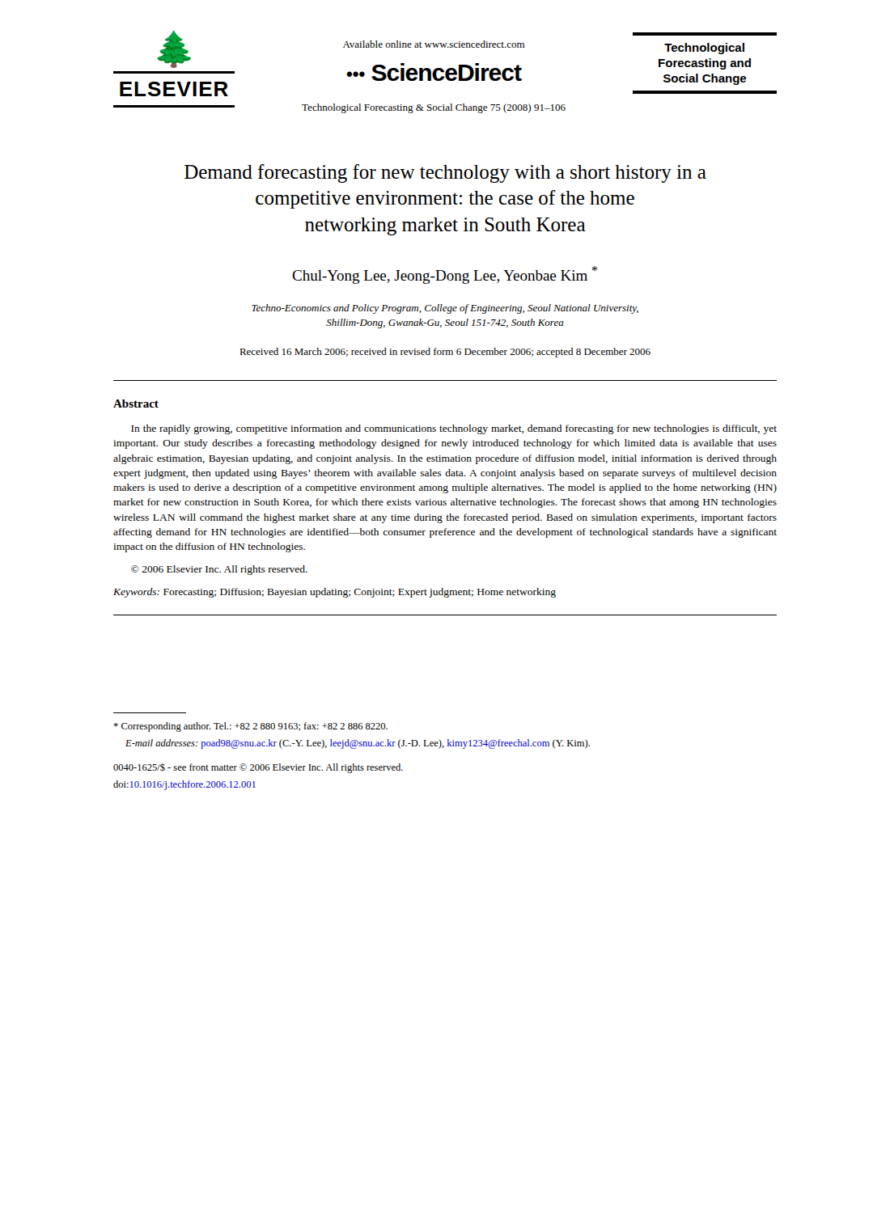🌲
ELSEVIER
Available online at www.sciencedirect.com
••• ScienceDirect
Technological Forecasting & Social Change 75 (2008) 91–106
Technological
Forecasting and
Social Change
Demand forecasting for new technology with a short history in a
competitive environment: the case of the home
networking market in South Korea
Chul-Yong Lee, Jeong-Dong Lee, Yeonbae Kim *
Techno-Economics and Policy Program, College of Engineering, Seoul National University,
Shillim-Dong, Gwanak-Gu, Seoul 151-742, South Korea
Received 16 March 2006; received in revised form 6 December 2006; accepted 8 December 2006
Abstract
In the rapidly growing, competitive information and communications technology market, demand forecasting for new technologies is difficult, yet important. Our study describes a forecasting methodology designed for newly introduced technology for which limited data is available that uses algebraic estimation, Bayesian updating, and conjoint analysis. In the estimation procedure of diffusion model, initial information is derived through expert judgment, then updated using Bayes’ theorem with available sales data. A conjoint analysis based on separate surveys of multilevel decision makers is used to derive a description of a competitive environment among multiple alternatives. The model is applied to the home networking (HN) market for new construction in South Korea, for which there exists various alternative technologies. The forecast shows that among HN technologies wireless LAN will command the highest market share at any time during the forecasted period. Based on simulation experiments, important factors affecting demand for HN technologies are identified—both consumer preference and the development of technological standards have a significant impact on the diffusion of HN technologies.
© 2006 Elsevier Inc. All rights reserved.
Keywords: Forecasting; Diffusion; Bayesian updating; Conjoint; Expert judgment; Home networking
* Corresponding author. Tel.: +82 2 880 9163; fax: +82 2 886 8220.
E-mail addresses: poad98@snu.ac.kr (C.-Y. Lee), leejd@snu.ac.kr (J.-D. Lee), kimy1234@freechal.com (Y. Kim).
0040-1625/$ - see front matter © 2006 Elsevier Inc. All rights reserved.
doi:10.1016/j.techfore.2006.12.001